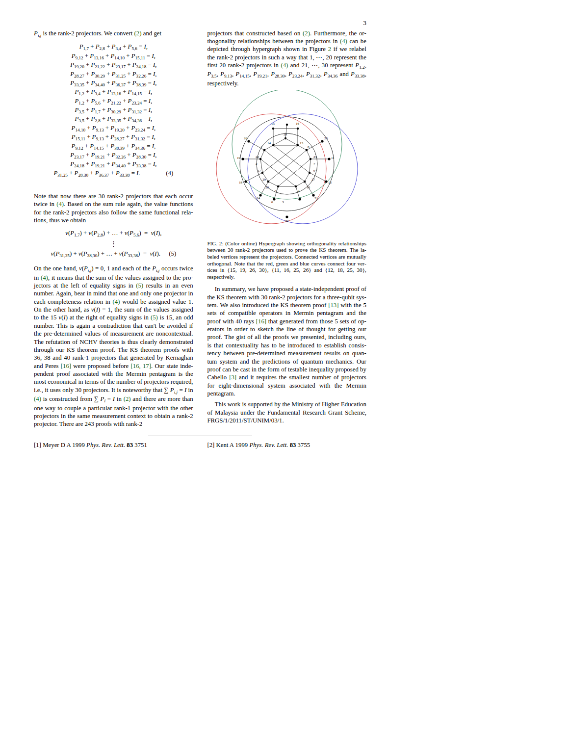3
Pi,j is the rank-2 projectors. We convert (2) and get
P1,7 + P2,8 + P3,4 + P5,6 = I,
P9,12 + P13,16 + P14,10 + P15,11 = I,
P19,20 + P21,22 + P23,17 + P24,18 = I,
P28,27 + P30,29 + P31,25 + P32,26 = I,
P33,35 + P34,40 + P36,37 + P38,39 = I,
P1,2 + P3,4 + P13,16 + P14,15 = I,
P1,2 + P5,6 + P21,22 + P23,24 = I,
P3,5 + P1,7 + P30,29 + P31,32 = I,
P3,5 + P2,8 + P33,35 + P34,36 = I,
P14,10 + P9,13 + P19,20 + P23,24 = I,
P15,11 + P9,13 + P28,27 + P31,32 = I,
P9,12 + P14,15 + P38,39 + P34,36 = I,
P23,17 + P19,21 + P32,26 + P28,30 = I,
P24,18 + P19,21 + P34,40 + P33,38 = I,
P31,25 + P28,30 + P36,37 + P33,38 = I. (4)
Note that now there are 30 rank-2 projectors that each occur twice in (4). Based on the sum rule again, the value functions for the rank-2 projectors also follow the same functional relations, thus we obtain
v(P1,7) + v(P2,8) + … + v(P5,6) = v(I),
⋮
v(P31,25) + v(P28,30) + … + v(P33,38) = v(I). (5)
On the one hand, v(Pi,j) = 0, 1 and each of the Pi,j occurs twice in (4), it means that the sum of the values assigned to the projectors at the left of equality signs in (5) results in an even number. Again, bear in mind that one and only one projector in each completeness relation in (4) would be assigned value 1. On the other hand, as v(I) = 1, the sum of the values assigned to the 15 v(I) at the right of equality signs in (5) is 15, an odd number. This is again a contradiction that can't be avoided if the pre-determined values of measurement are noncontextual. The refutation of NCHV theories is thus clearly demonstrated through our KS theorem proof. The KS theorem proofs with 36, 38 and 40 rank-1 projectors that generated by Kernaghan and Peres [16] were proposed before [16, 17]. Our state independent proof associated with the Mermin pentagram is the most economical in terms of the number of projectors required, i.e., it uses only 30 projectors. It is noteworthy that ∑ Pi,j = I in (4) is constructed from ∑ Pi = I in (2) and there are more than one way to couple a particular rank-1 projector with the other projectors in the same measurement context to obtain a rank-2 projector. There are 243 proofs with rank-2
projectors that constructed based on (2). Furthermore, the orthogonality relationships between the projectors in (4) can be depicted through hypergraph shown in Figure 2 if we relabel the rank-2 projectors in such a way that 1, ⋯, 20 represent the first 20 rank-2 projectors in (4) and 21, ⋯, 30 represent P1,2, P3,5, P9,13, P14,15, P19,21, P28,30, P23,24, P31,32, P34,36 and P33,38, respectively.
15 16 14 13 28 1 8 22 23 2 7 17 9 29 27 20 10 5 4 26 25 19 11 18 12 24 21 6 3 30
FIG. 2: (Color online) Hypergraph showing orthogonality relationships between 30 rank-2 projectors used to prove the KS theorem. The labeled vertices represent the projectors. Connected vertices are mutually orthogonal. Note that the red, green and blue curves connect four vertices in {15, 19, 26, 30}, {11, 16, 25, 26} and {12, 18, 25, 30}, respectively.
In summary, we have proposed a state-independent proof of the KS theorem with 30 rank-2 projectors for a three-qubit system. We also introduced the KS theorem proof [13] with the 5 sets of compatible operators in Mermin pentagram and the proof with 40 rays [16] that generated from those 5 sets of operators in order to sketch the line of thought for getting our proof. The gist of all the proofs we presented, including ours, is that contextuality has to be introduced to establish consistency between pre-determined measurement results on quantum system and the predictions of quantum mechanics. Our proof can be cast in the form of testable inequality proposed by Cabello [3] and it requires the smallest number of projectors for eight-dimensional system associated with the Mermin pentagram.
This work is supported by the Ministry of Higher Education of Malaysia under the Fundamental Research Grant Scheme, FRGS/1/2011/ST/UNIM/03/1.
[1] Meyer D A 1999 Phys. Rev. Lett. 83 3751
[2] Kent A 1999 Phys. Rev. Lett. 83 3755